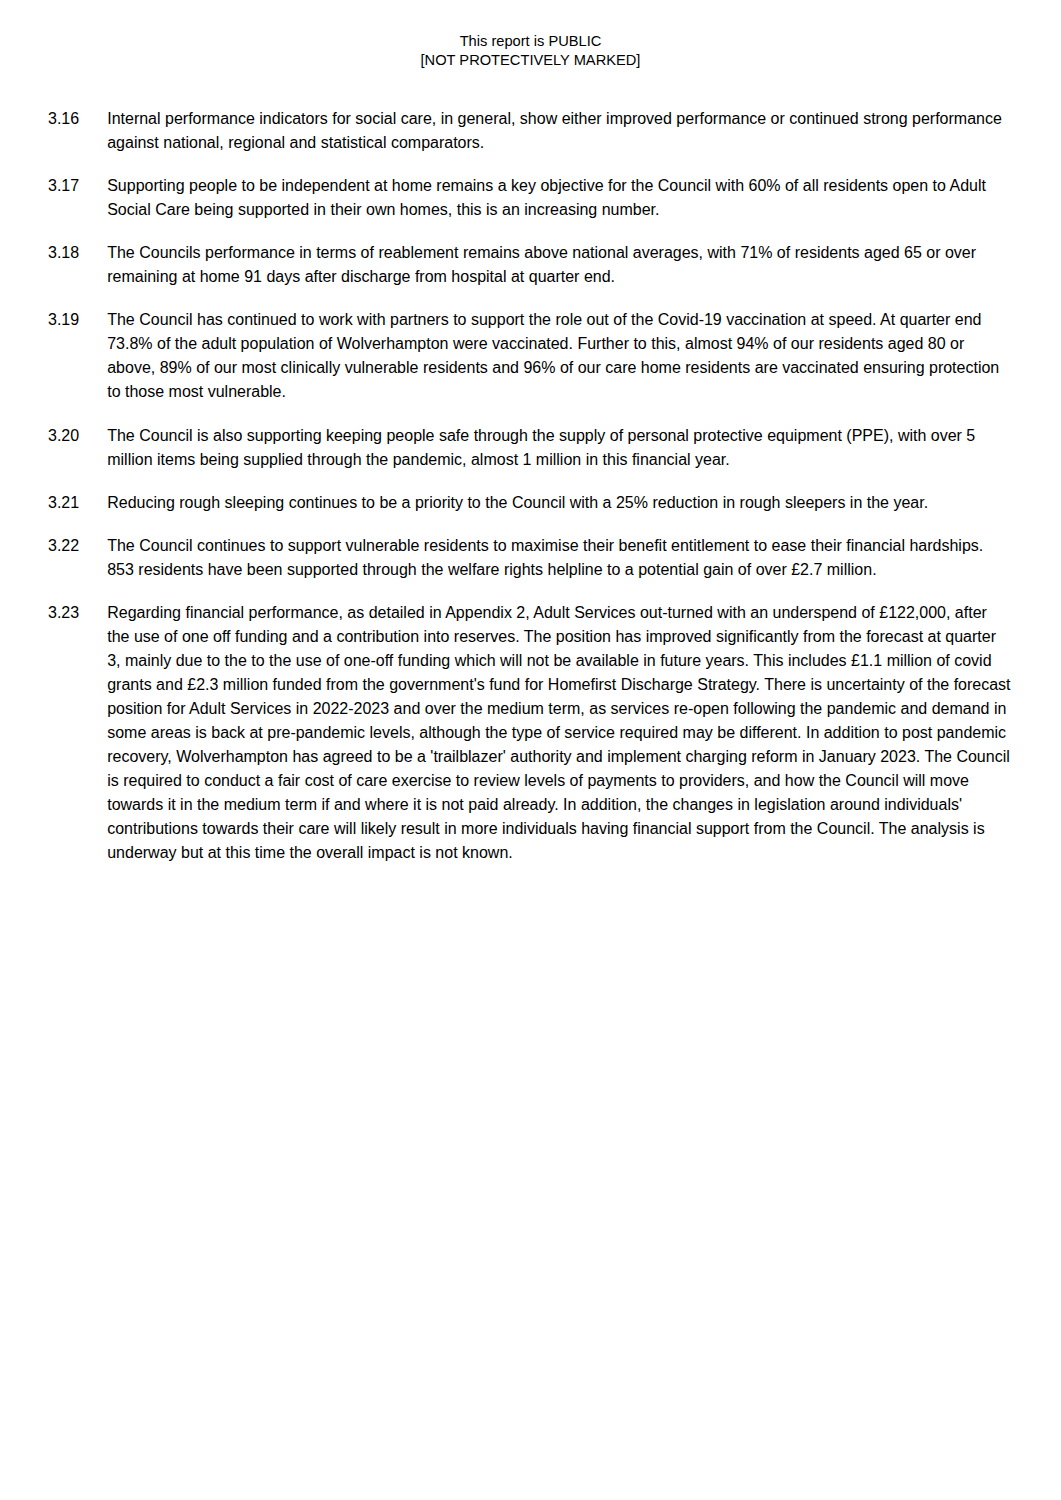This report is PUBLIC
[NOT PROTECTIVELY MARKED]
3.16
Internal performance indicators for social care, in general, show either improved performance or continued strong performance against national, regional and statistical comparators.
3.17
Supporting people to be independent at home remains a key objective for the Council with 60% of all residents open to Adult Social Care being supported in their own homes, this is an increasing number.
3.18
The Councils performance in terms of reablement remains above national averages, with 71% of residents aged 65 or over remaining at home 91 days after discharge from hospital at quarter end.
3.19
The Council has continued to work with partners to support the role out of the Covid-19 vaccination at speed. At quarter end 73.8% of the adult population of Wolverhampton were vaccinated. Further to this, almost 94% of our residents aged 80 or above, 89% of our most clinically vulnerable residents and 96% of our care home residents are vaccinated ensuring protection to those most vulnerable.
3.20
The Council is also supporting keeping people safe through the supply of personal protective equipment (PPE), with over 5 million items being supplied through the pandemic, almost 1 million in this financial year.
3.21
Reducing rough sleeping continues to be a priority to the Council with a 25% reduction in rough sleepers in the year.
3.22
The Council continues to support vulnerable residents to maximise their benefit entitlement to ease their financial hardships. 853 residents have been supported through the welfare rights helpline to a potential gain of over £2.7 million.
3.23
Regarding financial performance, as detailed in Appendix 2, Adult Services out-turned with an underspend of £122,000, after the use of one off funding and a contribution into reserves. The position has improved significantly from the forecast at quarter 3, mainly due to the to the use of one-off funding which will not be available in future years. This includes £1.1 million of covid grants and £2.3 million funded from the government's fund for Homefirst Discharge Strategy. There is uncertainty of the forecast position for Adult Services in 2022-2023 and over the medium term, as services re-open following the pandemic and demand in some areas is back at pre-pandemic levels, although the type of service required may be different. In addition to post pandemic recovery, Wolverhampton has agreed to be a 'trailblazer' authority and implement charging reform in January 2023. The Council is required to conduct a fair cost of care exercise to review levels of payments to providers, and how the Council will move towards it in the medium term if and where it is not paid already. In addition, the changes in legislation around individuals' contributions towards their care will likely result in more individuals having financial support from the Council. The analysis is underway but at this time the overall impact is not known.